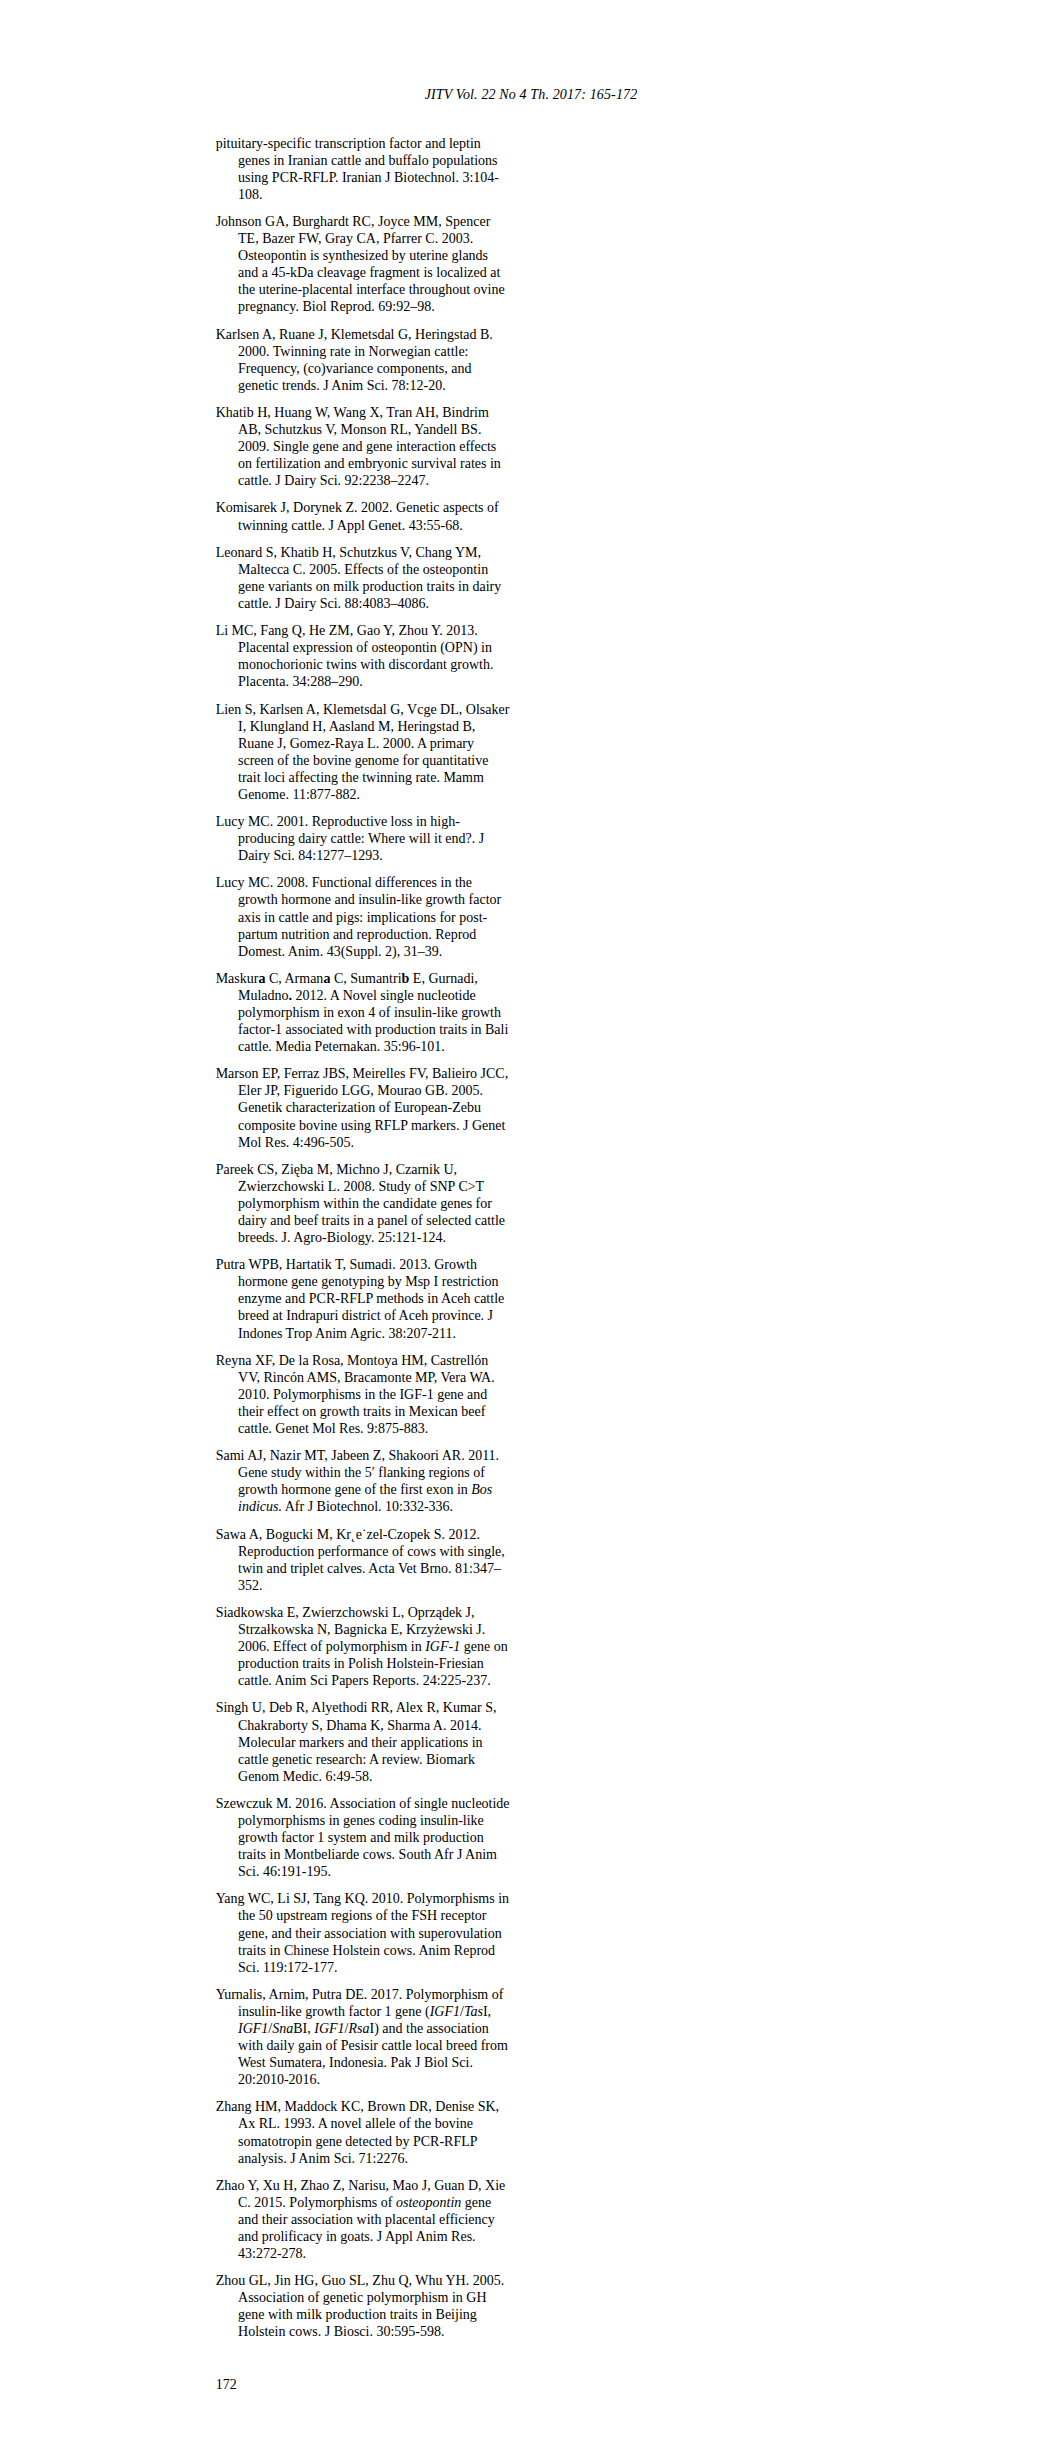JITV Vol. 22 No 4 Th. 2017: 165-172
pituitary-specific transcription factor and leptin genes in Iranian cattle and buffalo populations using PCR-RFLP. Iranian J Biotechnol. 3:104-108.
Johnson GA, Burghardt RC, Joyce MM, Spencer TE, Bazer FW, Gray CA, Pfarrer C. 2003. Osteopontin is synthesized by uterine glands and a 45-kDa cleavage fragment is localized at the uterine-placental interface throughout ovine pregnancy. Biol Reprod. 69:92–98.
Karlsen A, Ruane J, Klemetsdal G, Heringstad B. 2000. Twinning rate in Norwegian cattle: Frequency, (co)variance components, and genetic trends. J Anim Sci. 78:12-20.
Khatib H, Huang W, Wang X, Tran AH, Bindrim AB, Schutzkus V, Monson RL, Yandell BS. 2009. Single gene and gene interaction effects on fertilization and embryonic survival rates in cattle. J Dairy Sci. 92:2238–2247.
Komisarek J, Dorynek Z. 2002. Genetic aspects of twinning cattle. J Appl Genet. 43:55-68.
Leonard S, Khatib H, Schutzkus V, Chang YM, Maltecca C. 2005. Effects of the osteopontin gene variants on milk production traits in dairy cattle. J Dairy Sci. 88:4083–4086.
Li MC, Fang Q, He ZM, Gao Y, Zhou Y. 2013. Placental expression of osteopontin (OPN) in monochorionic twins with discordant growth. Placenta. 34:288–290.
Lien S, Karlsen A, Klemetsdal G, Vcge DL, Olsaker I, Klungland H, Aasland M, Heringstad B, Ruane J, Gomez-Raya L. 2000. A primary screen of the bovine genome for quantitative trait loci affecting the twinning rate. Mamm Genome. 11:877-882.
Lucy MC. 2001. Reproductive loss in high-producing dairy cattle: Where will it end?. J Dairy Sci. 84:1277–1293.
Lucy MC. 2008. Functional differences in the growth hormone and insulin-like growth factor axis in cattle and pigs: implications for post-partum nutrition and reproduction. Reprod Domest. Anim. 43(Suppl. 2), 31–39.
Maskura C, Armana C, Sumantrib E, Gurnadi, Muladno. 2012. A Novel single nucleotide polymorphism in exon 4 of insulin-like growth factor-1 associated with production traits in Bali cattle. Media Peternakan. 35:96-101.
Marson EP, Ferraz JBS, Meirelles FV, Balieiro JCC, Eler JP, Figuerido LGG, Mourao GB. 2005. Genetik characterization of European-Zebu composite bovine using RFLP markers. J Genet Mol Res. 4:496-505.
Pareek CS, Zięba M, Michno J, Czarnik U, Zwierzchowski L. 2008. Study of SNP C>T polymorphism within the candidate genes for dairy and beef traits in a panel of selected cattle breeds. J. Agro-Biology. 25:121-124.
Putra WPB, Hartatik T, Sumadi. 2013. Growth hormone gene genotyping by Msp I restriction enzyme and PCR-RFLP methods in Aceh cattle breed at Indrapuri district of Aceh province. J Indones Trop Anim Agric. 38:207-211.
Reyna XF, De la Rosa, Montoya HM, Castrellón VV, Rincón AMS, Bracamonte MP, Vera WA. 2010. Polymorphisms in the IGF-1 gene and their effect on growth traits in Mexican beef cattle. Genet Mol Res. 9:875-883.
Sami AJ, Nazir MT, Jabeen Z, Shakoori AR. 2011. Gene study within the 5′ flanking regions of growth hormone gene of the first exon in Bos indicus. Afr J Biotechnol. 10:332-336.
Sawa A, Bogucki M, Kr˛e˙zel-Czopek S. 2012. Reproduction performance of cows with single, twin and triplet calves. Acta Vet Brno. 81:347–352.
Siadkowska E, Zwierzchowski L, Oprządek J, Strzałkowska N, Bagnicka E, Krzyżewski J. 2006. Effect of polymorphism in IGF-1 gene on production traits in Polish Holstein-Friesian cattle. Anim Sci Papers Reports. 24:225-237.
Singh U, Deb R, Alyethodi RR, Alex R, Kumar S, Chakraborty S, Dhama K, Sharma A. 2014. Molecular markers and their applications in cattle genetic research: A review. Biomark Genom Medic. 6:49-58.
Szewczuk M. 2016. Association of single nucleotide polymorphisms in genes coding insulin-like growth factor 1 system and milk production traits in Montbeliarde cows. South Afr J Anim Sci. 46:191-195.
Yang WC, Li SJ, Tang KQ. 2010. Polymorphisms in the 50 upstream regions of the FSH receptor gene, and their association with superovulation traits in Chinese Holstein cows. Anim Reprod Sci. 119:172-177.
Yurnalis, Arnim, Putra DE. 2017. Polymorphism of insulin-like growth factor 1 gene (IGF1/Tas I, IGF1/Sna BI, IGF1/Rsa I) and the association with daily gain of Pesisir cattle local breed from West Sumatera, Indonesia. Pak J Biol Sci. 20:2010-2016.
Zhang HM, Maddock KC, Brown DR, Denise SK, Ax RL. 1993. A novel allele of the bovine somatotropin gene detected by PCR-RFLP analysis. J Anim Sci. 71:2276.
Zhao Y, Xu H, Zhao Z, Narisu, Mao J, Guan D, Xie C. 2015. Polymorphisms of osteopontin gene and their association with placental efficiency and prolificacy in goats. J Appl Anim Res. 43:272-278.
Zhou GL, Jin HG, Guo SL, Zhu Q, Whu YH. 2005. Association of genetic polymorphism in GH gene with milk production traits in Beijing Holstein cows. J Biosci. 30:595-598.
172